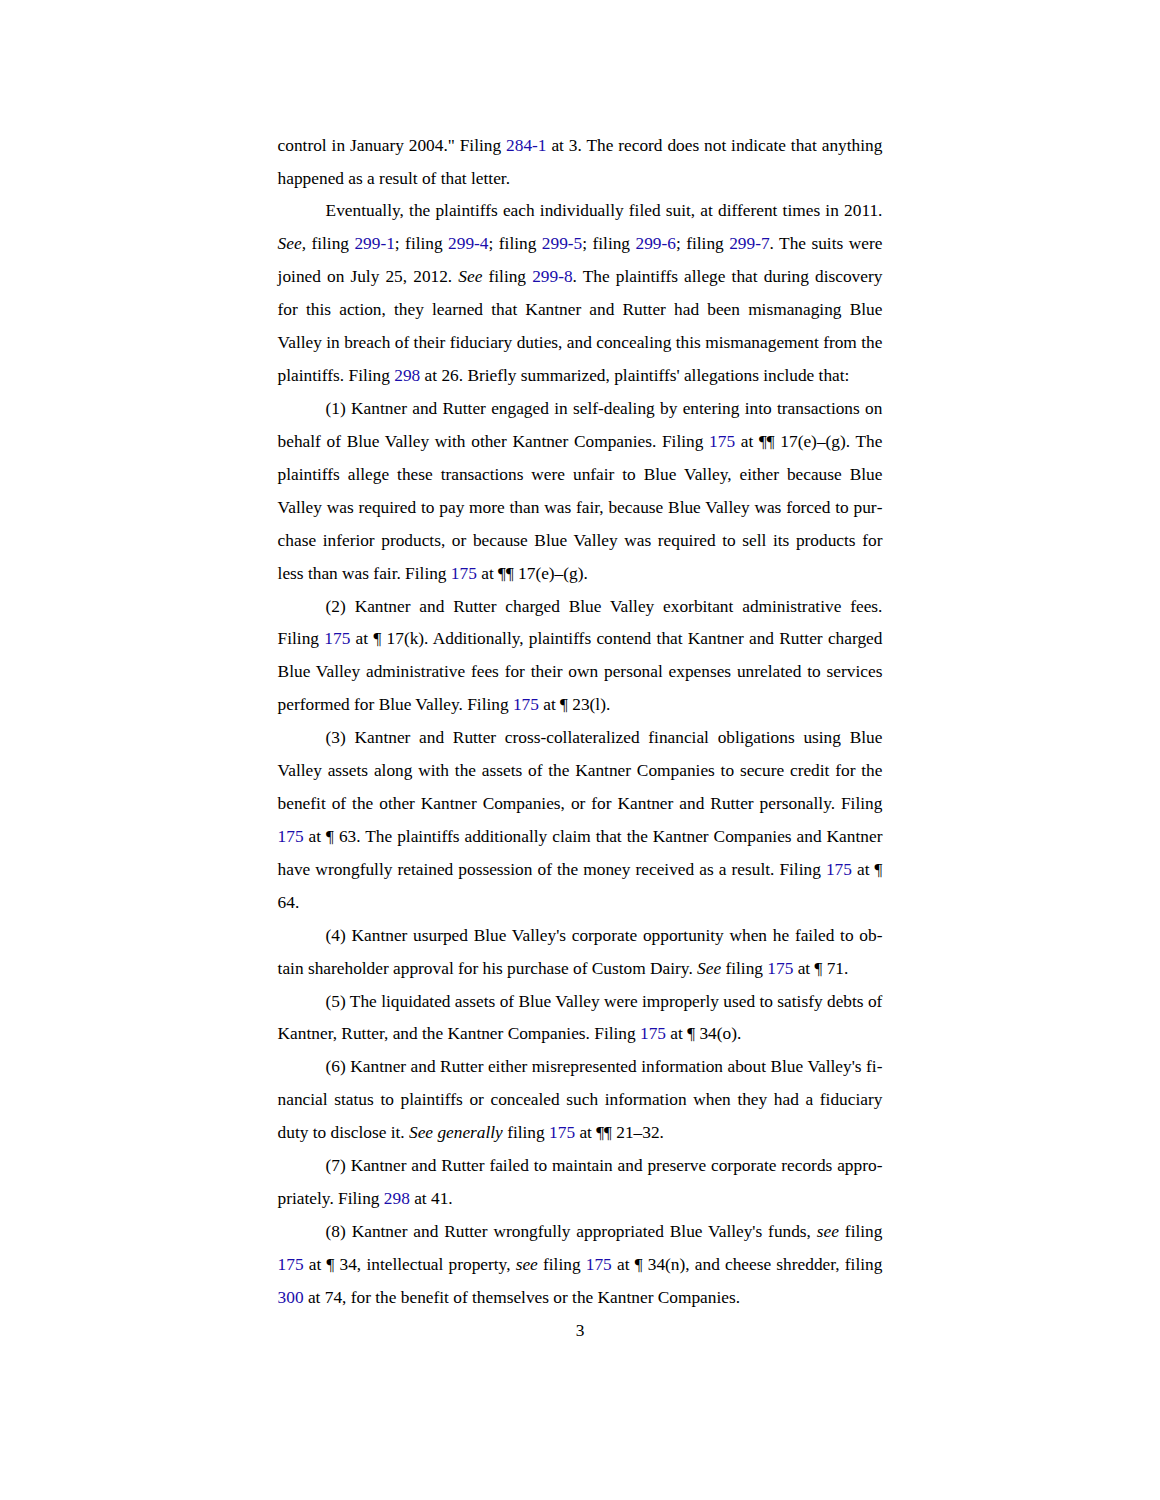control in January 2004." Filing 284-1 at 3. The record does not indicate that anything happened as a result of that letter.
Eventually, the plaintiffs each individually filed suit, at different times in 2011. See, filing 299-1; filing 299-4; filing 299-5; filing 299-6; filing 299-7. The suits were joined on July 25, 2012. See filing 299-8. The plaintiffs allege that during discovery for this action, they learned that Kantner and Rutter had been mismanaging Blue Valley in breach of their fiduciary duties, and concealing this mismanagement from the plaintiffs. Filing 298 at 26. Briefly summarized, plaintiffs' allegations include that:
(1) Kantner and Rutter engaged in self-dealing by entering into transactions on behalf of Blue Valley with other Kantner Companies. Filing 175 at ¶¶ 17(e)–(g). The plaintiffs allege these transactions were unfair to Blue Valley, either because Blue Valley was required to pay more than was fair, because Blue Valley was forced to purchase inferior products, or because Blue Valley was required to sell its products for less than was fair. Filing 175 at ¶¶ 17(e)–(g).
(2) Kantner and Rutter charged Blue Valley exorbitant administrative fees. Filing 175 at ¶ 17(k). Additionally, plaintiffs contend that Kantner and Rutter charged Blue Valley administrative fees for their own personal expenses unrelated to services performed for Blue Valley. Filing 175 at ¶ 23(l).
(3) Kantner and Rutter cross-collateralized financial obligations using Blue Valley assets along with the assets of the Kantner Companies to secure credit for the benefit of the other Kantner Companies, or for Kantner and Rutter personally. Filing 175 at ¶ 63. The plaintiffs additionally claim that the Kantner Companies and Kantner have wrongfully retained possession of the money received as a result. Filing 175 at ¶ 64.
(4) Kantner usurped Blue Valley's corporate opportunity when he failed to obtain shareholder approval for his purchase of Custom Dairy. See filing 175 at ¶ 71.
(5) The liquidated assets of Blue Valley were improperly used to satisfy debts of Kantner, Rutter, and the Kantner Companies. Filing 175 at ¶ 34(o).
(6) Kantner and Rutter either misrepresented information about Blue Valley's financial status to plaintiffs or concealed such information when they had a fiduciary duty to disclose it. See generally filing 175 at ¶¶ 21–32.
(7) Kantner and Rutter failed to maintain and preserve corporate records appropriately. Filing 298 at 41.
(8) Kantner and Rutter wrongfully appropriated Blue Valley's funds, see filing 175 at ¶ 34, intellectual property, see filing 175 at ¶ 34(n), and cheese shredder, filing 300 at 74, for the benefit of themselves or the Kantner Companies.
3